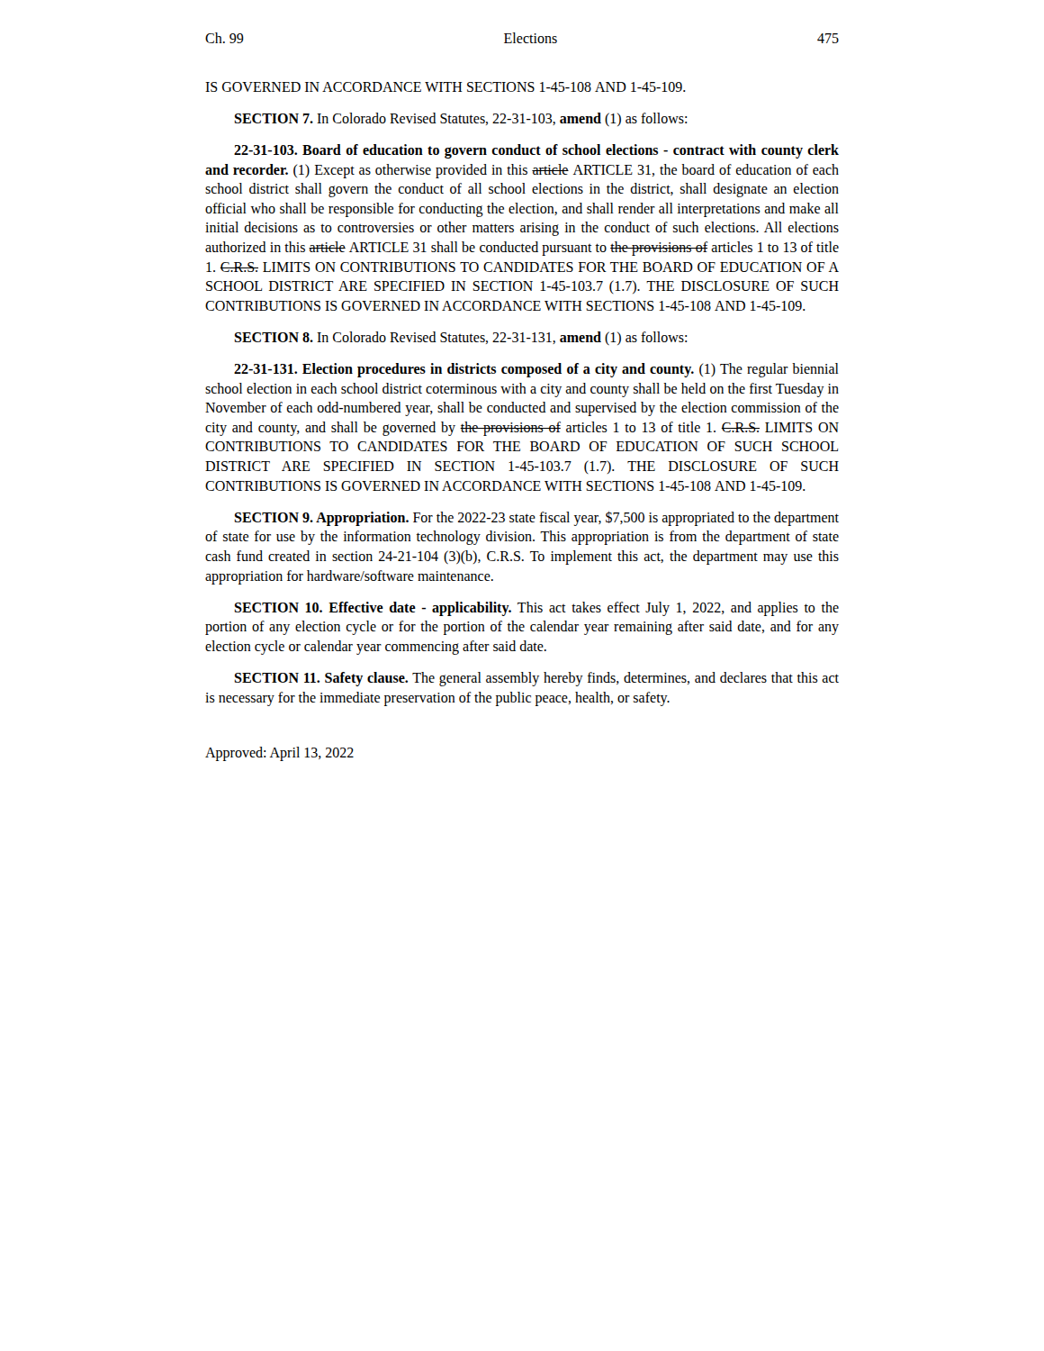Ch. 99 Elections 475
IS GOVERNED IN ACCORDANCE WITH SECTIONS 1-45-108 AND 1-45-109.
SECTION 7. In Colorado Revised Statutes, 22-31-103, amend (1) as follows:
22-31-103. Board of education to govern conduct of school elections - contract with county clerk and recorder. (1) Except as otherwise provided in this article ARTICLE 31, the board of education of each school district shall govern the conduct of all school elections in the district, shall designate an election official who shall be responsible for conducting the election, and shall render all interpretations and make all initial decisions as to controversies or other matters arising in the conduct of such elections. All elections authorized in this article ARTICLE 31 shall be conducted pursuant to the provisions of articles 1 to 13 of title 1. C.R.S. LIMITS ON CONTRIBUTIONS TO CANDIDATES FOR THE BOARD OF EDUCATION OF A SCHOOL DISTRICT ARE SPECIFIED IN SECTION 1-45-103.7 (1.7). THE DISCLOSURE OF SUCH CONTRIBUTIONS IS GOVERNED IN ACCORDANCE WITH SECTIONS 1-45-108 AND 1-45-109.
SECTION 8. In Colorado Revised Statutes, 22-31-131, amend (1) as follows:
22-31-131. Election procedures in districts composed of a city and county. (1) The regular biennial school election in each school district coterminous with a city and county shall be held on the first Tuesday in November of each odd-numbered year, shall be conducted and supervised by the election commission of the city and county, and shall be governed by the provisions of articles 1 to 13 of title 1. C.R.S. LIMITS ON CONTRIBUTIONS TO CANDIDATES FOR THE BOARD OF EDUCATION OF SUCH SCHOOL DISTRICT ARE SPECIFIED IN SECTION 1-45-103.7 (1.7). THE DISCLOSURE OF SUCH CONTRIBUTIONS IS GOVERNED IN ACCORDANCE WITH SECTIONS 1-45-108 AND 1-45-109.
SECTION 9. Appropriation. For the 2022-23 state fiscal year, $7,500 is appropriated to the department of state for use by the information technology division. This appropriation is from the department of state cash fund created in section 24-21-104 (3)(b), C.R.S. To implement this act, the department may use this appropriation for hardware/software maintenance.
SECTION 10. Effective date - applicability. This act takes effect July 1, 2022, and applies to the portion of any election cycle or for the portion of the calendar year remaining after said date, and for any election cycle or calendar year commencing after said date.
SECTION 11. Safety clause. The general assembly hereby finds, determines, and declares that this act is necessary for the immediate preservation of the public peace, health, or safety.
Approved: April 13, 2022